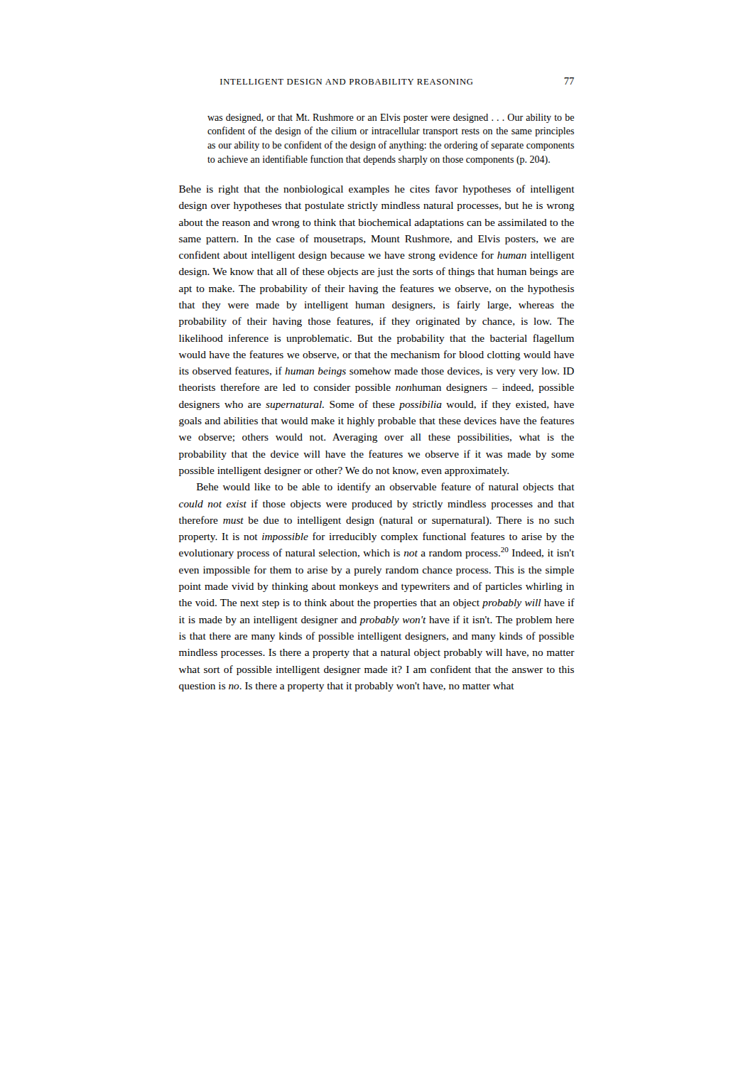Intelligent design and probability reasoning 77
was designed, or that Mt. Rushmore or an Elvis poster were designed . . . Our ability to be confident of the design of the cilium or intracellular transport rests on the same principles as our ability to be confident of the design of anything: the ordering of separate components to achieve an identifiable function that depends sharply on those components (p. 204).
Behe is right that the nonbiological examples he cites favor hypotheses of intelligent design over hypotheses that postulate strictly mindless natural processes, but he is wrong about the reason and wrong to think that biochemical adaptations can be assimilated to the same pattern. In the case of mousetraps, Mount Rushmore, and Elvis posters, we are confident about intelligent design because we have strong evidence for human intelligent design. We know that all of these objects are just the sorts of things that human beings are apt to make. The probability of their having the features we observe, on the hypothesis that they were made by intelligent human designers, is fairly large, whereas the probability of their having those features, if they originated by chance, is low. The likelihood inference is unproblematic. But the probability that the bacterial flagellum would have the features we observe, or that the mechanism for blood clotting would have its observed features, if human beings somehow made those devices, is very very low. ID theorists therefore are led to consider possible nonhuman designers – indeed, possible designers who are supernatural. Some of these possibilia would, if they existed, have goals and abilities that would make it highly probable that these devices have the features we observe; others would not. Averaging over all these possibilities, what is the probability that the device will have the features we observe if it was made by some possible intelligent designer or other? We do not know, even approximately.
Behe would like to be able to identify an observable feature of natural objects that could not exist if those objects were produced by strictly mindless processes and that therefore must be due to intelligent design (natural or supernatural). There is no such property. It is not impossible for irreducibly complex functional features to arise by the evolutionary process of natural selection, which is not a random process.20 Indeed, it isn't even impossible for them to arise by a purely random chance process. This is the simple point made vivid by thinking about monkeys and typewriters and of particles whirling in the void. The next step is to think about the properties that an object probably will have if it is made by an intelligent designer and probably won't have if it isn't. The problem here is that there are many kinds of possible intelligent designers, and many kinds of possible mindless processes. Is there a property that a natural object probably will have, no matter what sort of possible intelligent designer made it? I am confident that the answer to this question is no. Is there a property that it probably won't have, no matter what